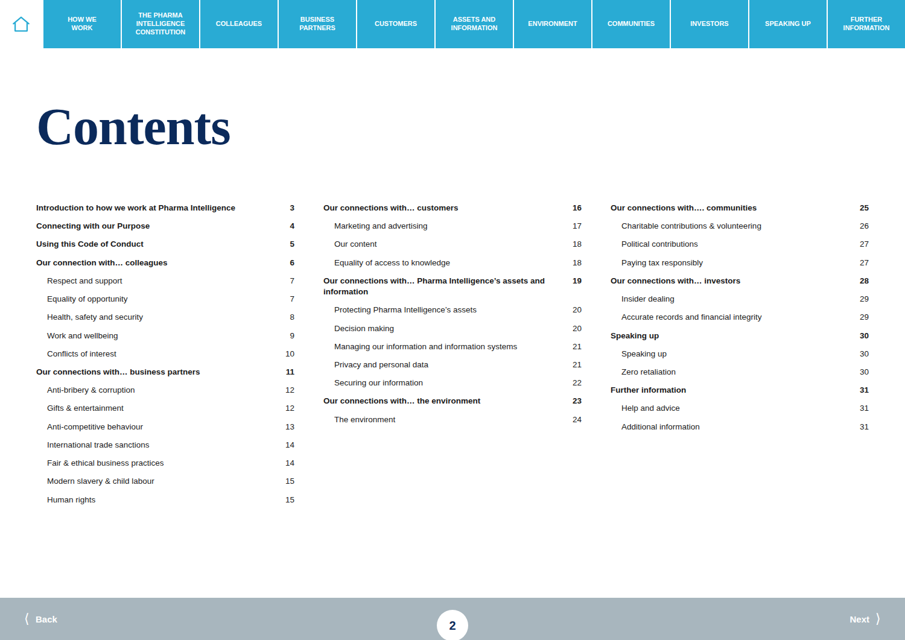How we
work The Pharma
Intelligence
Constitution Colleagues Business
Partners Customers Assets and
Information Environment Communities Investors Speaking up Further
Information
Contents
| Introduction to how we work at Pharma Intelligence | 3 |
| Connecting with our Purpose | 4 |
| Using this Code of Conduct | 5 |
| Our connection with… colleagues | 6 |
| Respect and support | 7 |
| Equality of opportunity | 7 |
| Health, safety and security | 8 |
| Work and wellbeing | 9 |
| Conflicts of interest | 10 |
| Our connections with… business partners | 11 |
| Anti-bribery & corruption | 12 |
| Gifts & entertainment | 12 |
| Anti-competitive behaviour | 13 |
| International trade sanctions | 14 |
| Fair & ethical business practices | 14 |
| Modern slavery & child labour | 15 |
| Human rights | 15 |
| Our connections with… customers | 16 |
| Marketing and advertising | 17 |
| Our content | 18 |
| Equality of access to knowledge | 18 |
| Our connections with… Pharma Intelligence’s assets and information | 19 |
| Protecting Pharma Intelligence’s assets | 20 |
| Decision making | 20 |
| Managing our information and information systems | 21 |
| Privacy and personal data | 21 |
| Securing our information | 22 |
| Our connections with… the environment | 23 |
| The environment | 24 |
| Our connections with…. communities | 25 |
| Charitable contributions & volunteering | 26 |
| Political contributions | 27 |
| Paying tax responsibly | 27 |
| Our connections with… investors | 28 |
| Insider dealing | 29 |
| Accurate records and financial integrity | 29 |
| Speaking up | 30 |
| Speaking up | 30 |
| Zero retaliation | 30 |
| Further information | 31 |
| Help and advice | 31 |
| Additional information | 31 |
⟨ Back
2
Next ⟩